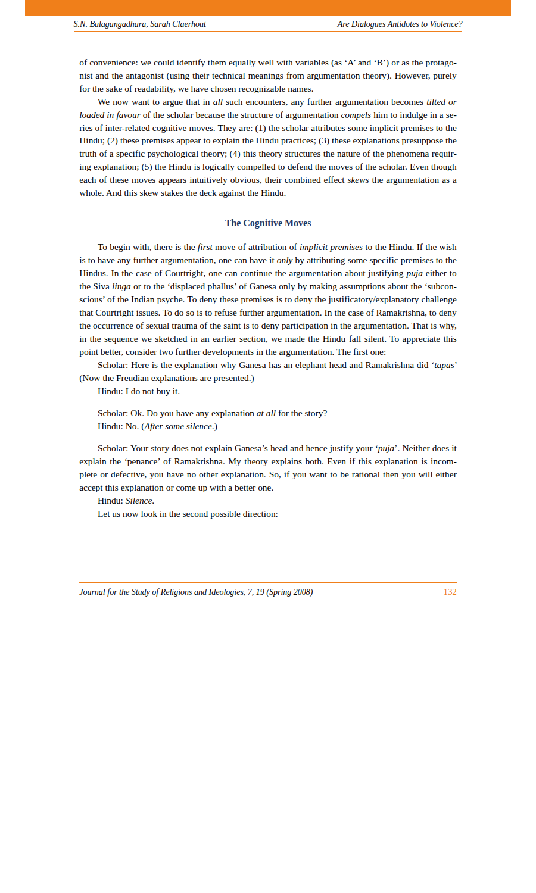S.N. Balagangadhara, Sarah Claerhout Are Dialogues Antidotes to Violence?
of convenience: we could identify them equally well with variables (as ‘A’ and ‘B’) or as the protagonist and the antagonist (using their technical meanings from argumentation theory). However, purely for the sake of readability, we have chosen recognizable names.
We now want to argue that in all such encounters, any further argumentation becomes tilted or loaded in favour of the scholar because the structure of argumentation compels him to indulge in a series of inter-related cognitive moves. They are: (1) the scholar attributes some implicit premises to the Hindu; (2) these premises appear to explain the Hindu practices; (3) these explanations presuppose the truth of a specific psychological theory; (4) this theory structures the nature of the phenomena requiring explanation; (5) the Hindu is logically compelled to defend the moves of the scholar. Even though each of these moves appears intuitively obvious, their combined effect skews the argumentation as a whole. And this skew stakes the deck against the Hindu.
The Cognitive Moves
To begin with, there is the first move of attribution of implicit premises to the Hindu. If the wish is to have any further argumentation, one can have it only by attributing some specific premises to the Hindus. In the case of Courtright, one can continue the argumentation about justifying puja either to the Siva linga or to the ‘displaced phallus’ of Ganesa only by making assumptions about the ‘subconscious’ of the Indian psyche. To deny these premises is to deny the justificatory/explanatory challenge that Courtright issues. To do so is to refuse further argumentation. In the case of Ramakrishna, to deny the occurrence of sexual trauma of the saint is to deny participation in the argumentation. That is why, in the sequence we sketched in an earlier section, we made the Hindu fall silent. To appreciate this point better, consider two further developments in the argumentation. The first one:
Scholar: Here is the explanation why Ganesa has an elephant head and Ramakrishna did ‘tapas’ (Now the Freudian explanations are presented.)
Hindu: I do not buy it.
Scholar: Ok. Do you have any explanation at all for the story?
Hindu: No. (After some silence.)
Scholar: Your story does not explain Ganesa’s head and hence justify your ‘puja’. Neither does it explain the ‘penance’ of Ramakrishna. My theory explains both. Even if this explanation is incomplete or defective, you have no other explanation. So, if you want to be rational then you will either accept this explanation or come up with a better one.
Hindu: Silence.
Let us now look in the second possible direction:
Journal for the Study of Religions and Ideologies, 7, 19 (Spring 2008) 132